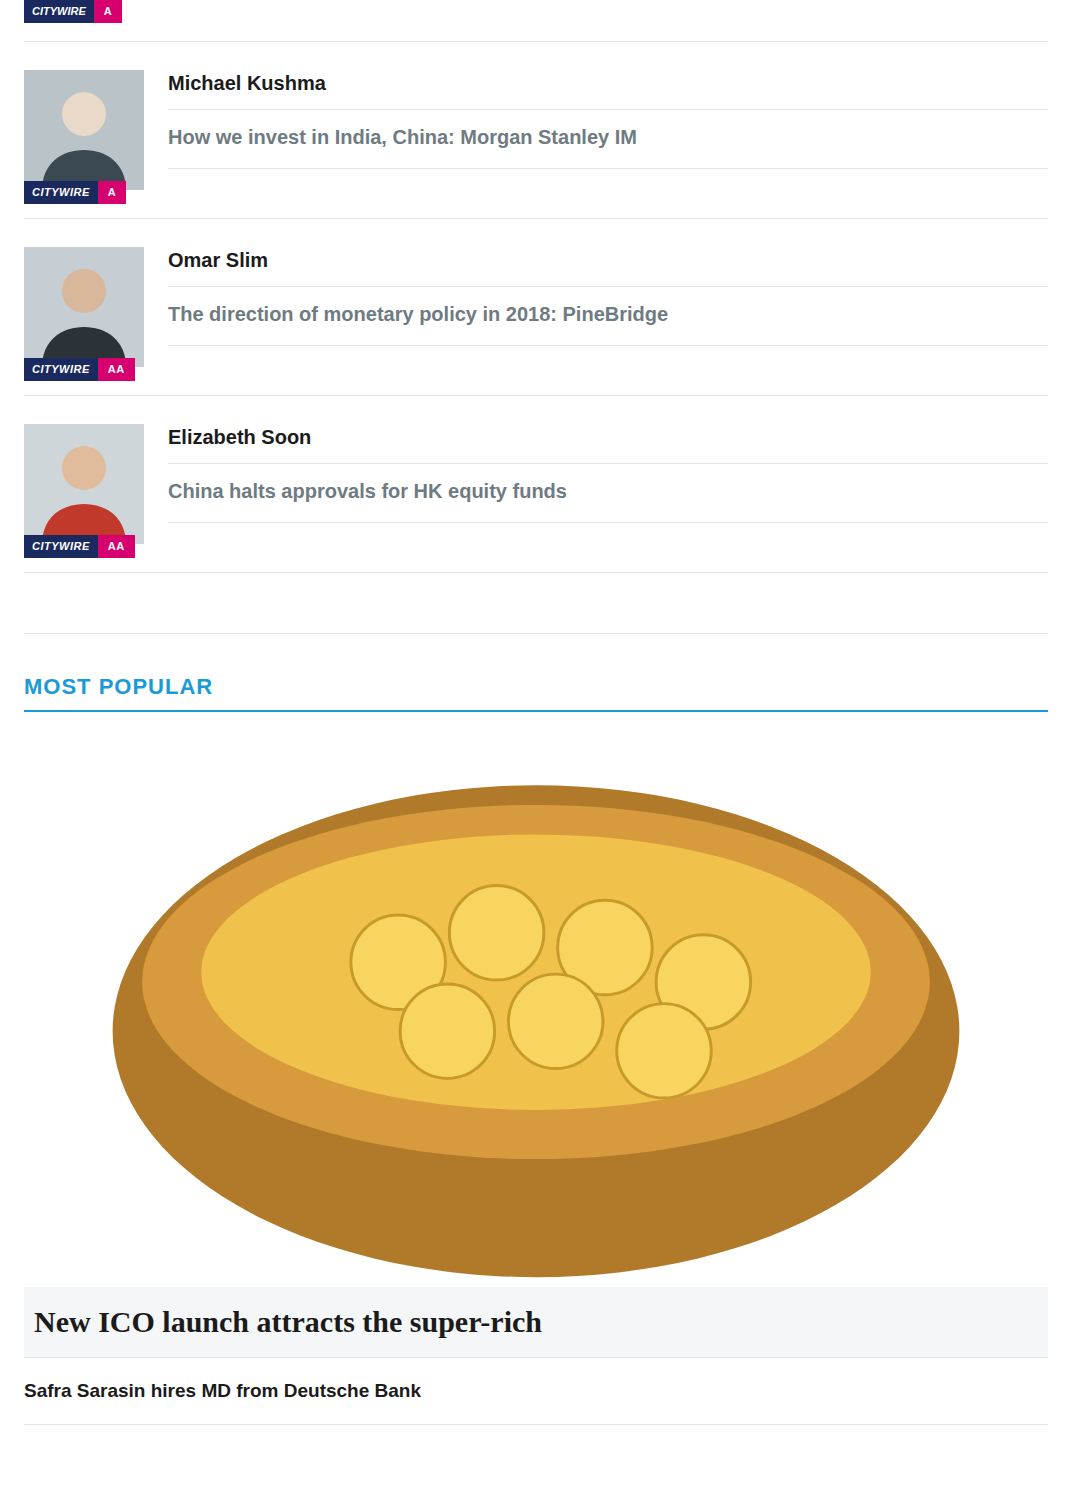CITYWIRE A
CITYWIRE A
Michael Kushma
How we invest in India, China: Morgan Stanley IM
CITYWIRE AA
Omar Slim
The direction of monetary policy in 2018: PineBridge
CITYWIRE AA
Elizabeth Soon
China halts approvals for HK equity funds
Most Popular
New ICO launch attracts the super-rich
Safra Sarasin hires MD from Deutsche Bank